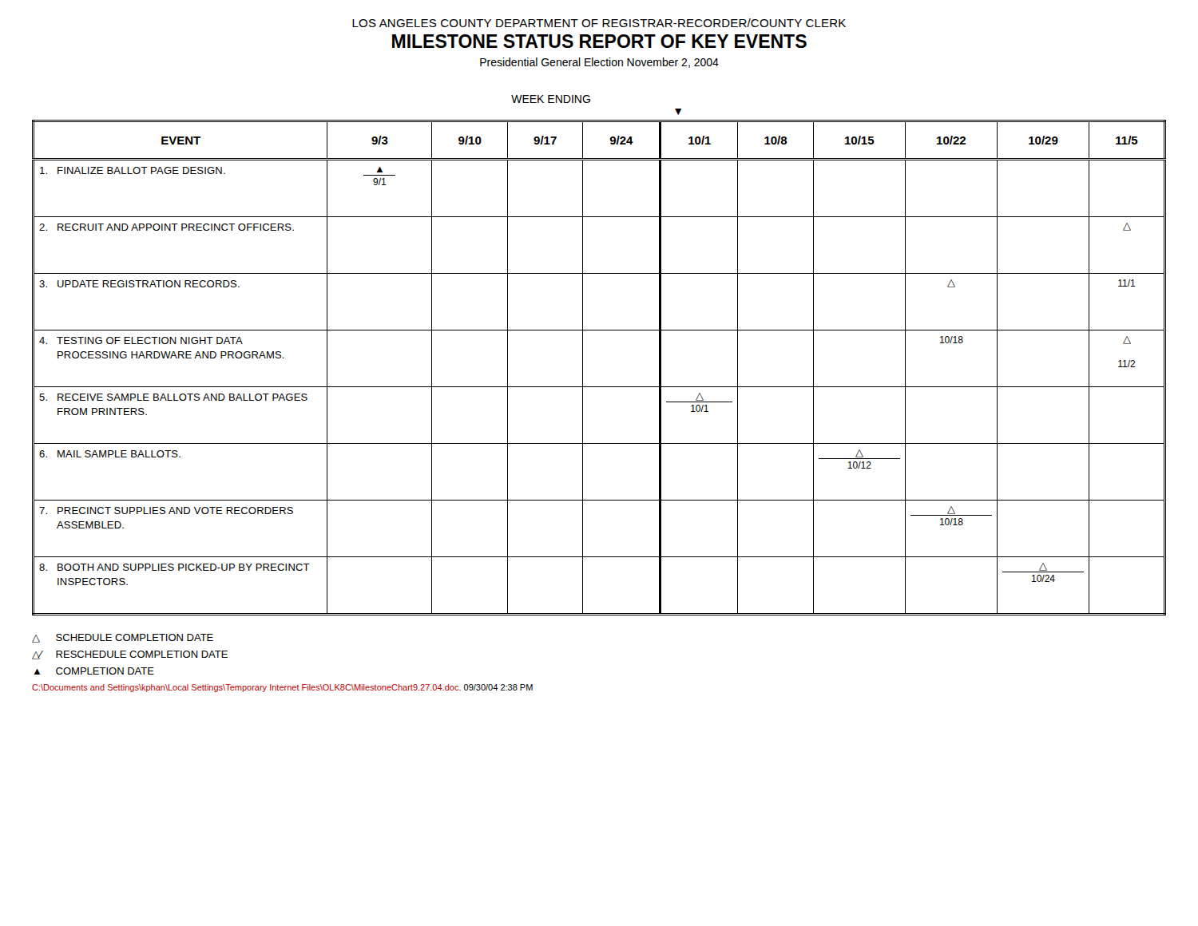LOS ANGELES COUNTY DEPARTMENT OF REGISTRAR-RECORDER/COUNTY CLERK
MILESTONE STATUS REPORT OF KEY EVENTS
Presidential General Election November 2, 2004
WEEK ENDING
▼
| EVENT | 9/3 | 9/10 | 9/17 | 9/24 | 10/1 | 10/8 | 10/15 | 10/22 | 10/29 | 11/5 |
| --- | --- | --- | --- | --- | --- | --- | --- | --- | --- | --- |
| 1. FINALIZE BALLOT PAGE DESIGN. | ▲ 9/1 | | | | | | | | | |
| 2. RECRUIT AND APPOINT PRECINCT OFFICERS. | | | | | | | | | | △ |
| 3. UPDATE REGISTRATION RECORDS. | | | | | | | | △ | | 11/1 |
| 4. TESTING OF ELECTION NIGHT DATA PROCESSING HARDWARE AND PROGRAMS. | | | | | | | | 10/18 | | △ 11/2 |
| 5. RECEIVE SAMPLE BALLOTS AND BALLOT PAGES FROM PRINTERS. | | | | | △ 10/1 | | | | | |
| 6. MAIL SAMPLE BALLOTS. | | | | | | | △ 10/12 | | | |
| 7. PRECINCT SUPPLIES AND VOTE RECORDERS ASSEMBLED. | | | | | | | | △ 10/18 | | |
| 8. BOOTH AND SUPPLIES PICKED-UP BY PRECINCT INSPECTORS. | | | | | | | | | △ 10/24 | |
△ SCHEDULE COMPLETION DATE
△⁄ RESCHEDULE COMPLETION DATE
▲ COMPLETION DATE
C:\Documents and Settings\kphan\Local Settings\Temporary Internet Files\OLK8C\MilestoneChart9.27.04.doc. 09/30/04 2:38 PM